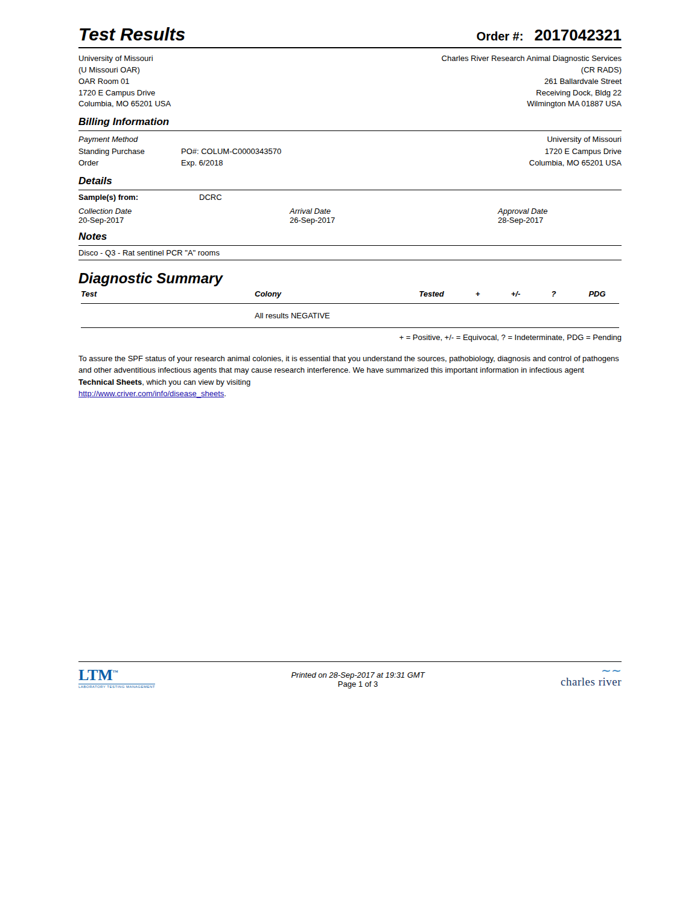Test Results
Order #:2017042321
University of Missouri
(U Missouri OAR)
OAR Room 01
1720 E Campus Drive
Columbia, MO 65201 USA
Charles River Research Animal Diagnostic Services
(CR RADS)
261 Ballardvale Street
Receiving Dock, Bldg 22
Wilmington MA 01887 USA
Billing Information
Payment Method
Standing Purchase
Order
PO#: COLUM-C0000343570
Exp. 6/2018
University of Missouri
1720 E Campus Drive
Columbia, MO 65201 USA
Details
Sample(s) from:
DCRC
Collection Date
20-Sep-2017
Arrival Date
26-Sep-2017
Approval Date
28-Sep-2017
Notes
Disco - Q3 - Rat sentinel PCR "A" rooms
Diagnostic Summary
| Test | Colony | Tested | + | +/- | ? | PDG |
| --- | --- | --- | --- | --- | --- | --- |
| | All results NEGATIVE |
+ = Positive, +/- = Equivocal, ? = Indeterminate, PDG = Pending
To assure the SPF status of your research animal colonies, it is essential that you understand the sources, pathobiology, diagnosis and control of pathogens and other adventitious infectious agents that may cause research interference. We have summarized this important information in infectious agent Technical Sheets, which you can view by visiting
http://www.criver.com/info/disease_sheets.
LTM™
Laboratory Testing Management
Printed on 28-Sep-2017 at 19:31 GMT
Page 1 of 3
∼∼
charles river